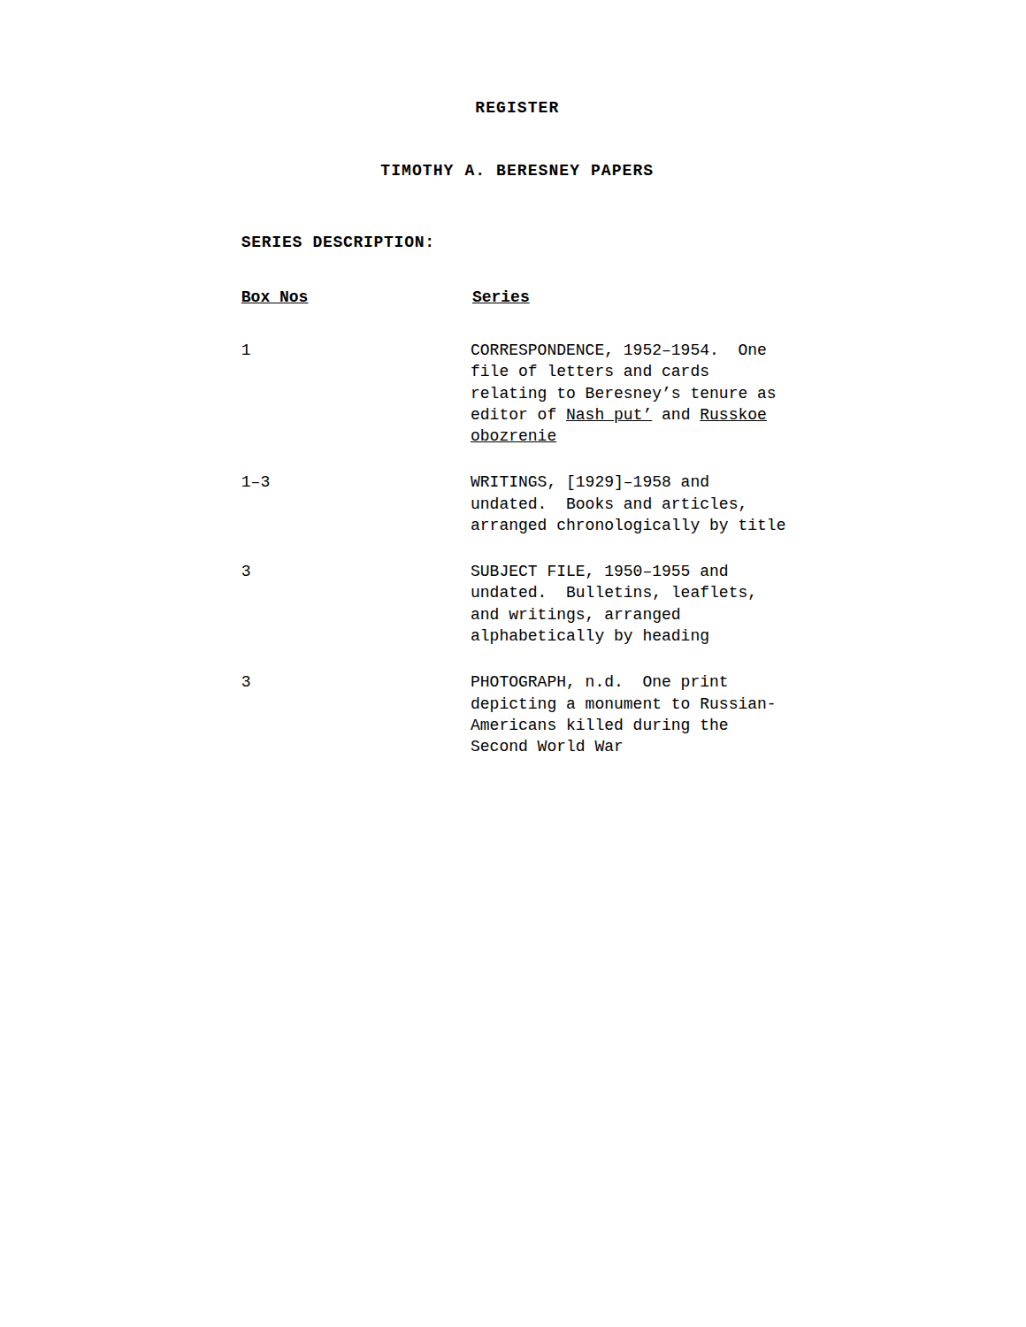REGISTER
TIMOTHY A. BERESNEY PAPERS
SERIES DESCRIPTION:
| Box Nos | Series |
| --- | --- |
| 1 | CORRESPONDENCE, 1952–1954. One file of letters and cards relating to Beresney’s tenure as editor of Nash put’ and Russkoe obozrenie |
| 1–3 | WRITINGS, [1929]–1958 and undated. Books and articles, arranged chronologically by title |
| 3 | SUBJECT FILE, 1950–1955 and undated. Bulletins, leaflets, and writings, arranged alphabetically by heading |
| 3 | PHOTOGRAPH, n.d. One print depicting a monument to Russian-Americans killed during the Second World War |